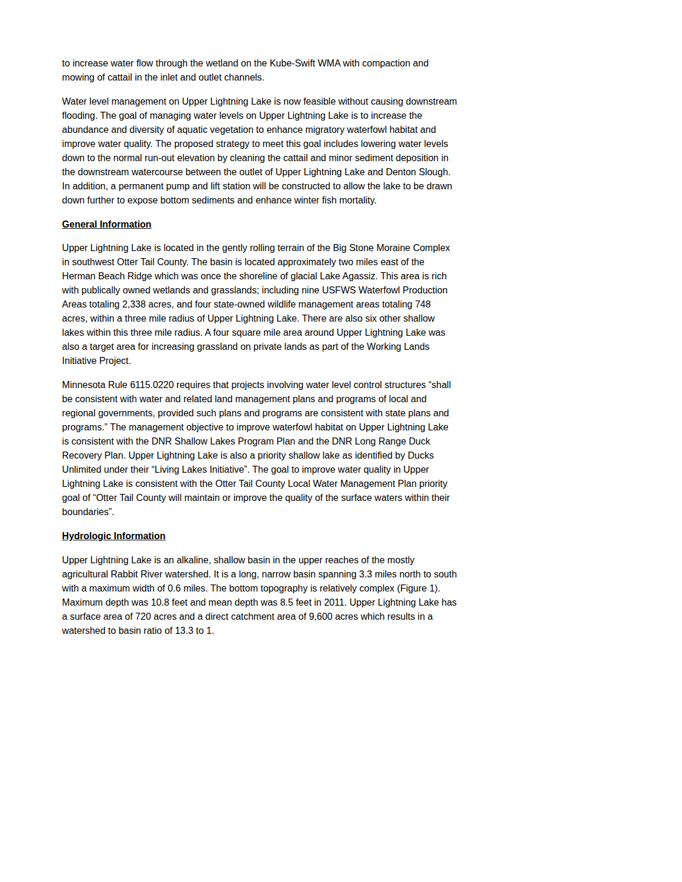to increase water flow through the wetland on the Kube-Swift WMA with compaction and mowing of cattail in the inlet and outlet channels.
Water level management on Upper Lightning Lake is now feasible without causing downstream flooding. The goal of managing water levels on Upper Lightning Lake is to increase the abundance and diversity of aquatic vegetation to enhance migratory waterfowl habitat and improve water quality. The proposed strategy to meet this goal includes lowering water levels down to the normal run-out elevation by cleaning the cattail and minor sediment deposition in the downstream watercourse between the outlet of Upper Lightning Lake and Denton Slough. In addition, a permanent pump and lift station will be constructed to allow the lake to be drawn down further to expose bottom sediments and enhance winter fish mortality.
General Information
Upper Lightning Lake is located in the gently rolling terrain of the Big Stone Moraine Complex in southwest Otter Tail County. The basin is located approximately two miles east of the Herman Beach Ridge which was once the shoreline of glacial Lake Agassiz. This area is rich with publically owned wetlands and grasslands; including nine USFWS Waterfowl Production Areas totaling 2,338 acres, and four state-owned wildlife management areas totaling 748 acres, within a three mile radius of Upper Lightning Lake. There are also six other shallow lakes within this three mile radius. A four square mile area around Upper Lightning Lake was also a target area for increasing grassland on private lands as part of the Working Lands Initiative Project.
Minnesota Rule 6115.0220 requires that projects involving water level control structures “shall be consistent with water and related land management plans and programs of local and regional governments, provided such plans and programs are consistent with state plans and programs.” The management objective to improve waterfowl habitat on Upper Lightning Lake is consistent with the DNR Shallow Lakes Program Plan and the DNR Long Range Duck Recovery Plan. Upper Lightning Lake is also a priority shallow lake as identified by Ducks Unlimited under their “Living Lakes Initiative”. The goal to improve water quality in Upper Lightning Lake is consistent with the Otter Tail County Local Water Management Plan priority goal of “Otter Tail County will maintain or improve the quality of the surface waters within their boundaries”.
Hydrologic Information
Upper Lightning Lake is an alkaline, shallow basin in the upper reaches of the mostly agricultural Rabbit River watershed. It is a long, narrow basin spanning 3.3 miles north to south with a maximum width of 0.6 miles. The bottom topography is relatively complex (Figure 1). Maximum depth was 10.8 feet and mean depth was 8.5 feet in 2011. Upper Lightning Lake has a surface area of 720 acres and a direct catchment area of 9,600 acres which results in a watershed to basin ratio of 13.3 to 1.